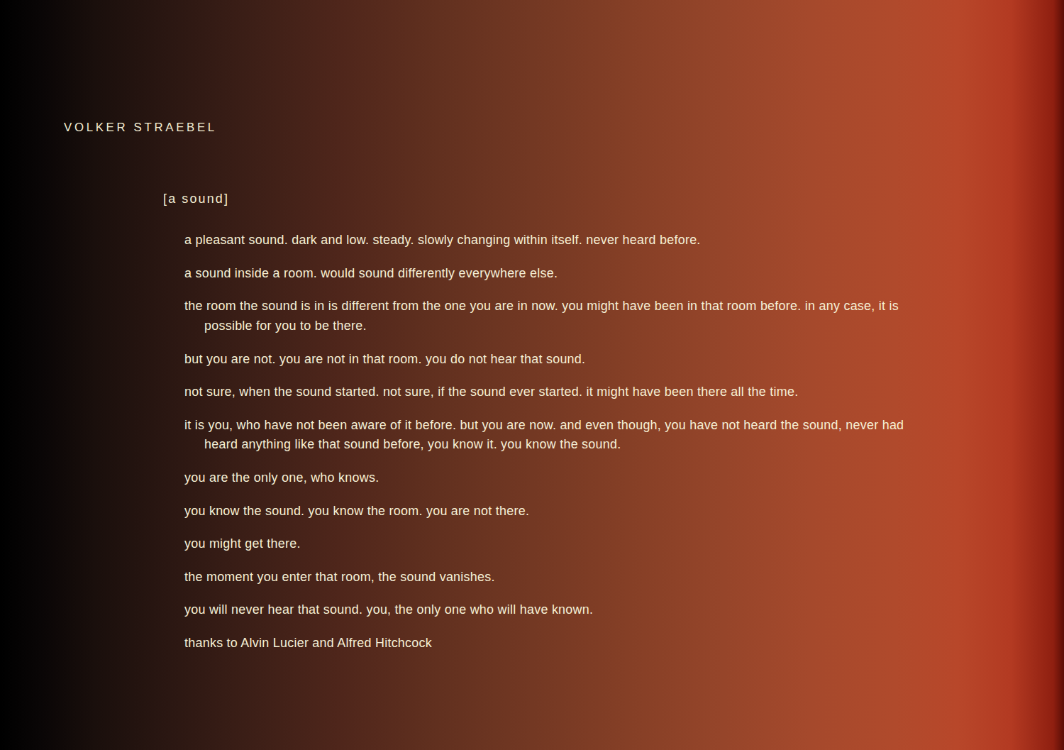Volker Straebel
[a sound]
a pleasant sound. dark and low. steady. slowly changing within itself. never heard before.
a sound inside a room. would sound differently everywhere else.
the room the sound is in is different from the one you are in now. you might have been in that room before. in any case, it is possible for you to be there.
but you are not. you are not in that room. you do not hear that sound.
not sure, when the sound started. not sure, if the sound ever started. it might have been there all the time.
it is you, who have not been aware of it before. but you are now. and even though, you have not heard the sound, never had heard anything like that sound before, you know it. you know the sound.
you are the only one, who knows.
you know the sound. you know the room. you are not there.
you might get there.
the moment you enter that room, the sound vanishes.
you will never hear that sound. you, the only one who will have known.
thanks to Alvin Lucier and Alfred Hitchcock